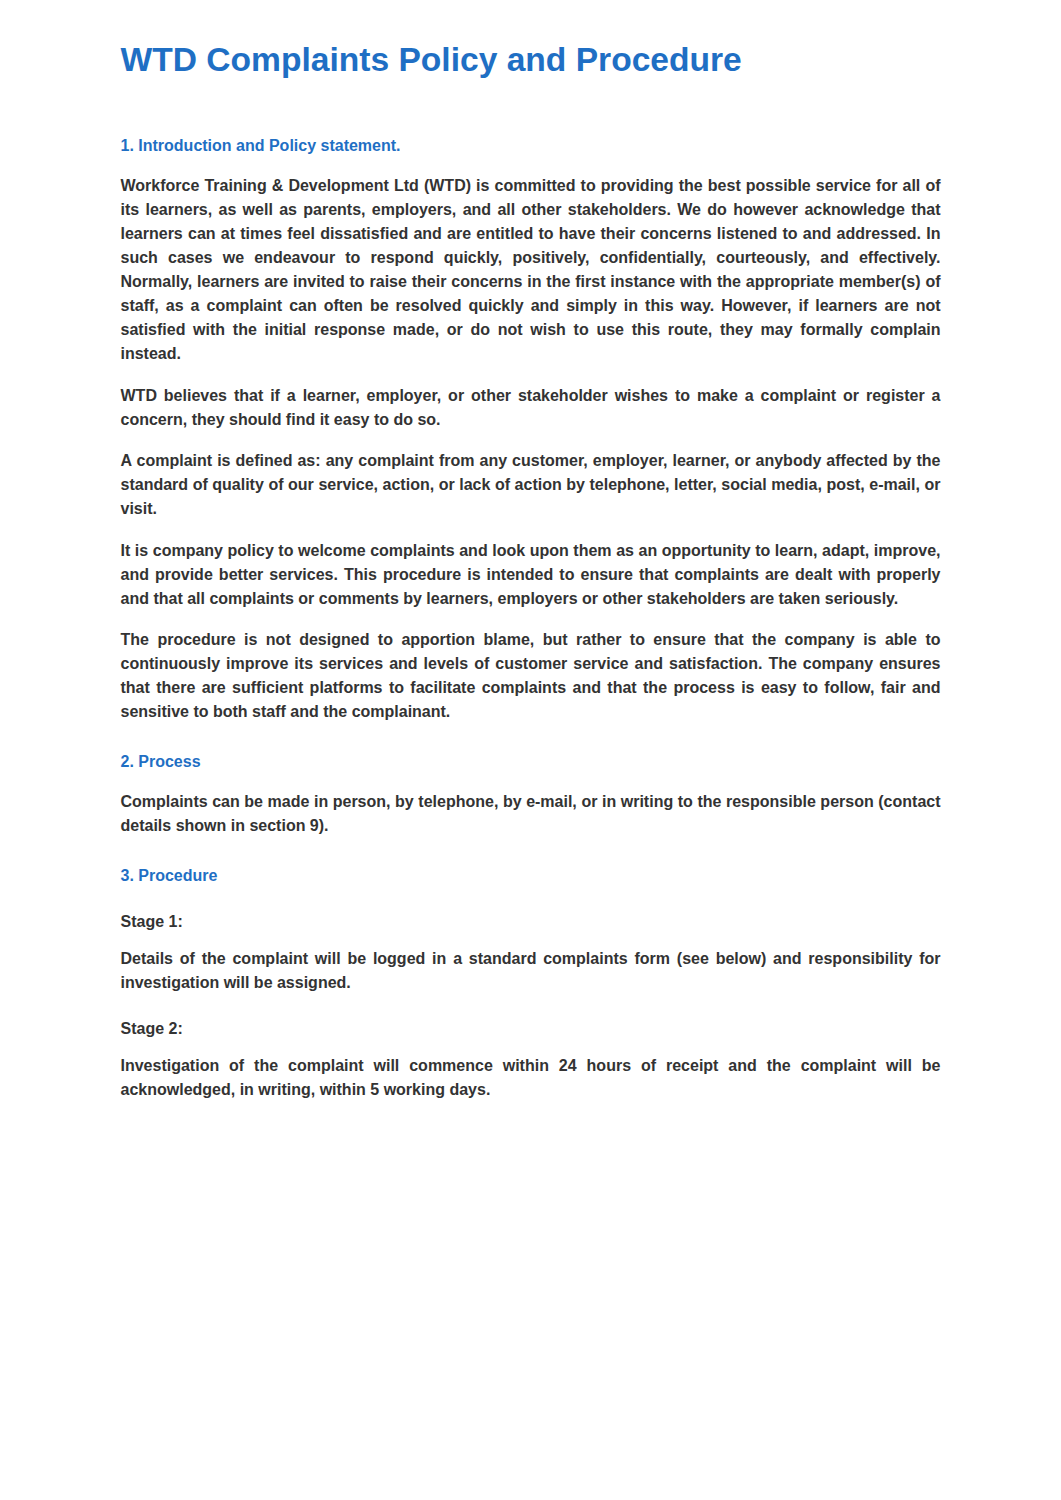WTD Complaints Policy and Procedure
1. Introduction and Policy statement.
Workforce Training & Development Ltd (WTD) is committed to providing the best possible service for all of its learners, as well as parents, employers, and all other stakeholders. We do however acknowledge that learners can at times feel dissatisfied and are entitled to have their concerns listened to and addressed. In such cases we endeavour to respond quickly, positively, confidentially, courteously, and effectively. Normally, learners are invited to raise their concerns in the first instance with the appropriate member(s) of staff, as a complaint can often be resolved quickly and simply in this way. However, if learners are not satisfied with the initial response made, or do not wish to use this route, they may formally complain instead.
WTD believes that if a learner, employer, or other stakeholder wishes to make a complaint or register a concern, they should find it easy to do so.
A complaint is defined as: any complaint from any customer, employer, learner, or anybody affected by the standard of quality of our service, action, or lack of action by telephone, letter, social media, post, e-mail, or visit.
It is company policy to welcome complaints and look upon them as an opportunity to learn, adapt, improve, and provide better services. This procedure is intended to ensure that complaints are dealt with properly and that all complaints or comments by learners, employers or other stakeholders are taken seriously.
The procedure is not designed to apportion blame, but rather to ensure that the company is able to continuously improve its services and levels of customer service and satisfaction. The company ensures that there are sufficient platforms to facilitate complaints and that the process is easy to follow, fair and sensitive to both staff and the complainant.
2. Process
Complaints can be made in person, by telephone, by e-mail, or in writing to the responsible person (contact details shown in section 9).
3. Procedure
Stage 1:
Details of the complaint will be logged in a standard complaints form (see below) and responsibility for investigation will be assigned.
Stage 2:
Investigation of the complaint will commence within 24 hours of receipt and the complaint will be acknowledged, in writing, within 5 working days.